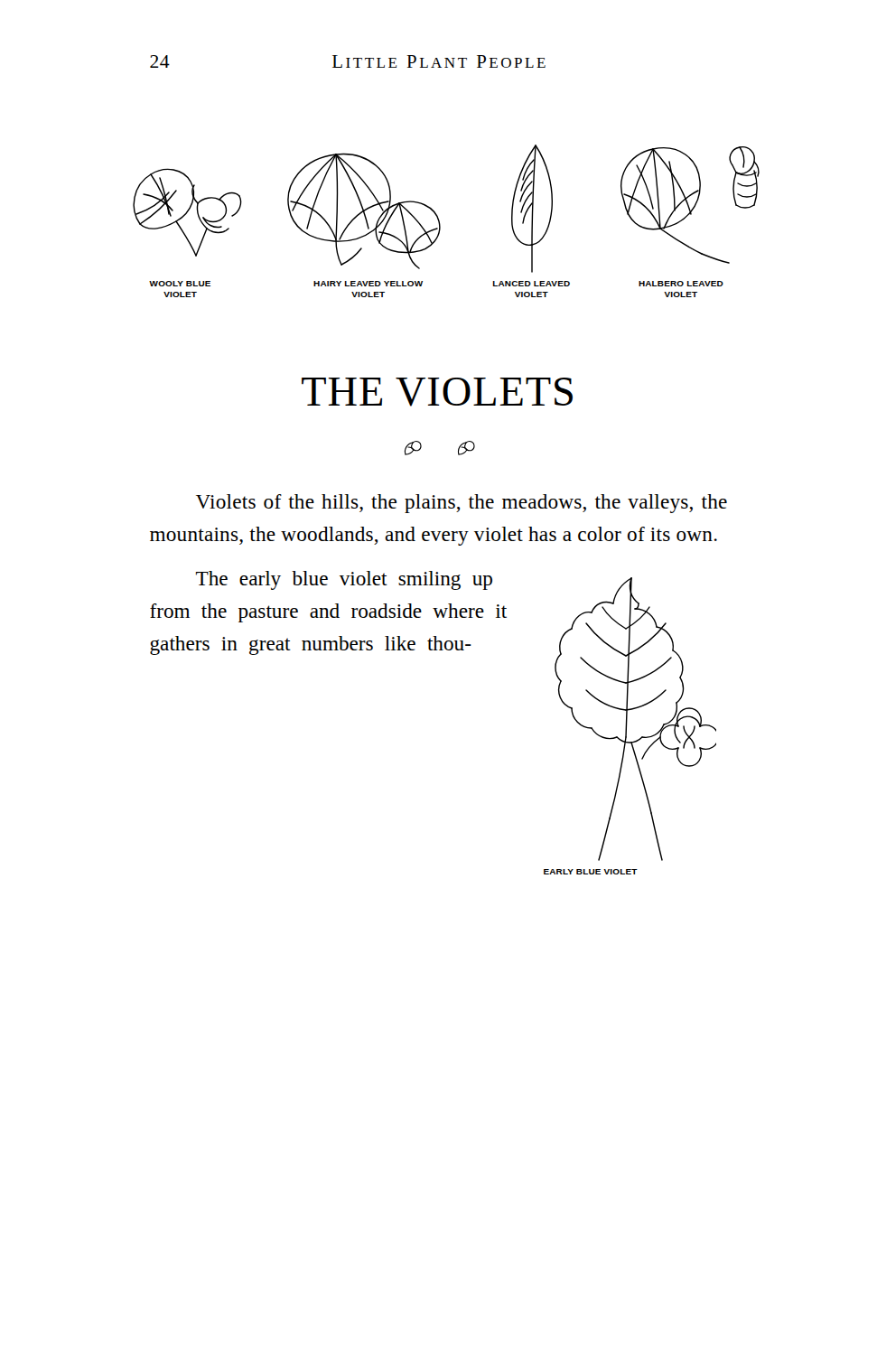24
LITTLE PLANT PEOPLE
Wooly Blue
Violet
Hairy Leaved Yellow
Violet
Lanced Leaved
Violet
Halbero Leaved
Violet
THE VIOLETS
Violets of the hills, the plains, the meadows, the valleys, the mountains, the woodlands, and every violet has a color of its own.
Early Blue Violet
The early blue violet smiling up from the pasture and roadside where it gathers in great numbers like thou-